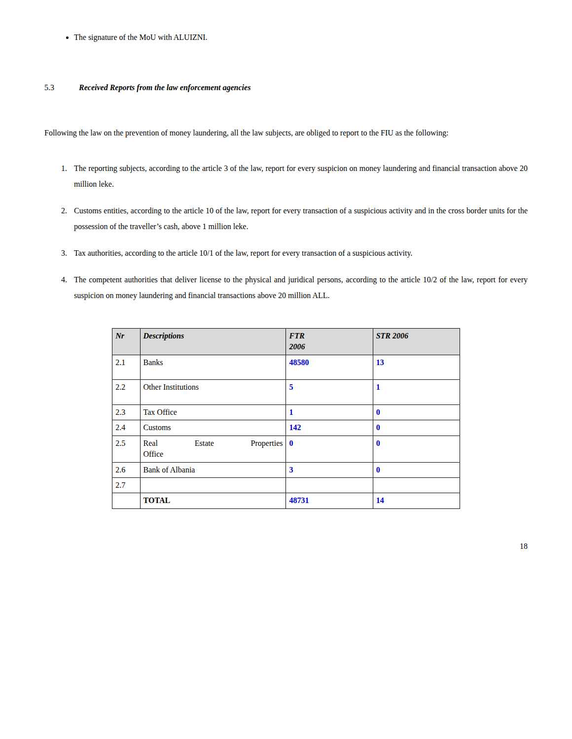The signature of the MoU with ALUIZNI.
5.3 Received Reports from the law enforcement agencies
Following the law on the prevention of money laundering, all the law subjects, are obliged to report to the FIU as the following:
The reporting subjects, according to the article 3 of the law, report for every suspicion on money laundering and financial transaction above 20 million leke.
Customs entities, according to the article 10 of the law, report for every transaction of a suspicious activity and in the cross border units for the possession of the traveller’s cash, above 1 million leke.
Tax authorities, according to the article 10/1 of the law, report for every transaction of a suspicious activity.
The competent authorities that deliver license to the physical and juridical persons, according to the article 10/2 of the law, report for every suspicion on money laundering and financial transactions above 20 million ALL.
| Nr | Descriptions | FTR 2006 | STR 2006 |
| --- | --- | --- | --- |
| 2.1 | Banks | 48580 | 13 |
| 2.2 | Other Institutions | 5 | 1 |
| 2.3 | Tax Office | 1 | 0 |
| 2.4 | Customs | 142 | 0 |
| 2.5 | Real Estate Properties Office | 0 | 0 |
| 2.6 | Bank of Albania | 3 | 0 |
| 2.7 | | | |
| | TOTAL | 48731 | 14 |
18